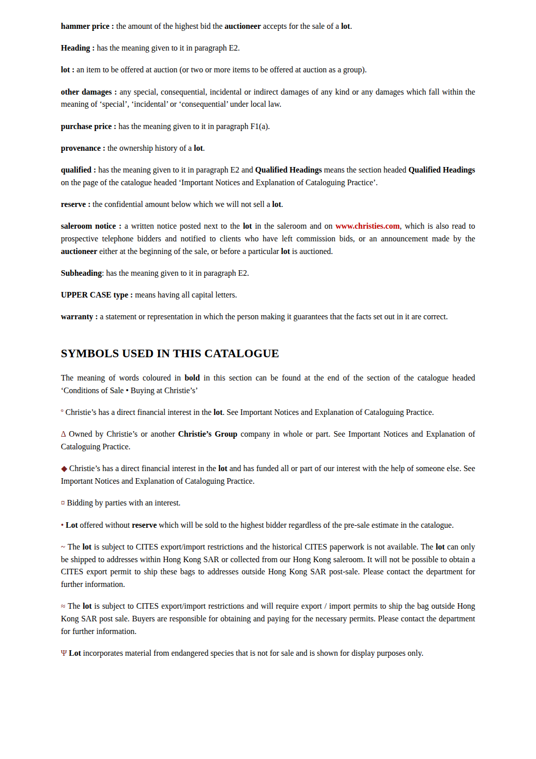hammer price : the amount of the highest bid the auctioneer accepts for the sale of a lot.
Heading : has the meaning given to it in paragraph E2.
lot : an item to be offered at auction (or two or more items to be offered at auction as a group).
other damages : any special, consequential, incidental or indirect damages of any kind or any damages which fall within the meaning of ‘special’, ‘incidental’ or ‘consequential’ under local law.
purchase price : has the meaning given to it in paragraph F1(a).
provenance : the ownership history of a lot.
qualified : has the meaning given to it in paragraph E2 and Qualified Headings means the section headed Qualified Headings on the page of the catalogue headed ‘Important Notices and Explanation of Cataloguing Practice’.
reserve : the confidential amount below which we will not sell a lot.
saleroom notice : a written notice posted next to the lot in the saleroom and on www.christies.com, which is also read to prospective telephone bidders and notified to clients who have left commission bids, or an announcement made by the auctioneer either at the beginning of the sale, or before a particular lot is auctioned.
Subheading: has the meaning given to it in paragraph E2.
UPPER CASE type : means having all capital letters.
warranty : a statement or representation in which the person making it guarantees that the facts set out in it are correct.
SYMBOLS USED IN THIS CATALOGUE
The meaning of words coloured in bold in this section can be found at the end of the section of the catalogue headed ‘Conditions of Sale • Buying at Christie’s’
º Christie’s has a direct financial interest in the lot. See Important Notices and Explanation of Cataloguing Practice.
Δ Owned by Christie’s or another Christie’s Group company in whole or part. See Important Notices and Explanation of Cataloguing Practice.
◆ Christie’s has a direct financial interest in the lot and has funded all or part of our interest with the help of someone else. See Important Notices and Explanation of Cataloguing Practice.
¤ Bidding by parties with an interest.
• Lot offered without reserve which will be sold to the highest bidder regardless of the pre-sale estimate in the catalogue.
~ The lot is subject to CITES export/import restrictions and the historical CITES paperwork is not available. The lot can only be shipped to addresses within Hong Kong SAR or collected from our Hong Kong saleroom. It will not be possible to obtain a CITES export permit to ship these bags to addresses outside Hong Kong SAR post-sale. Please contact the department for further information.
≈ The lot is subject to CITES export/import restrictions and will require export / import permits to ship the bag outside Hong Kong SAR post sale. Buyers are responsible for obtaining and paying for the necessary permits. Please contact the department for further information.
Ψ Lot incorporates material from endangered species that is not for sale and is shown for display purposes only.